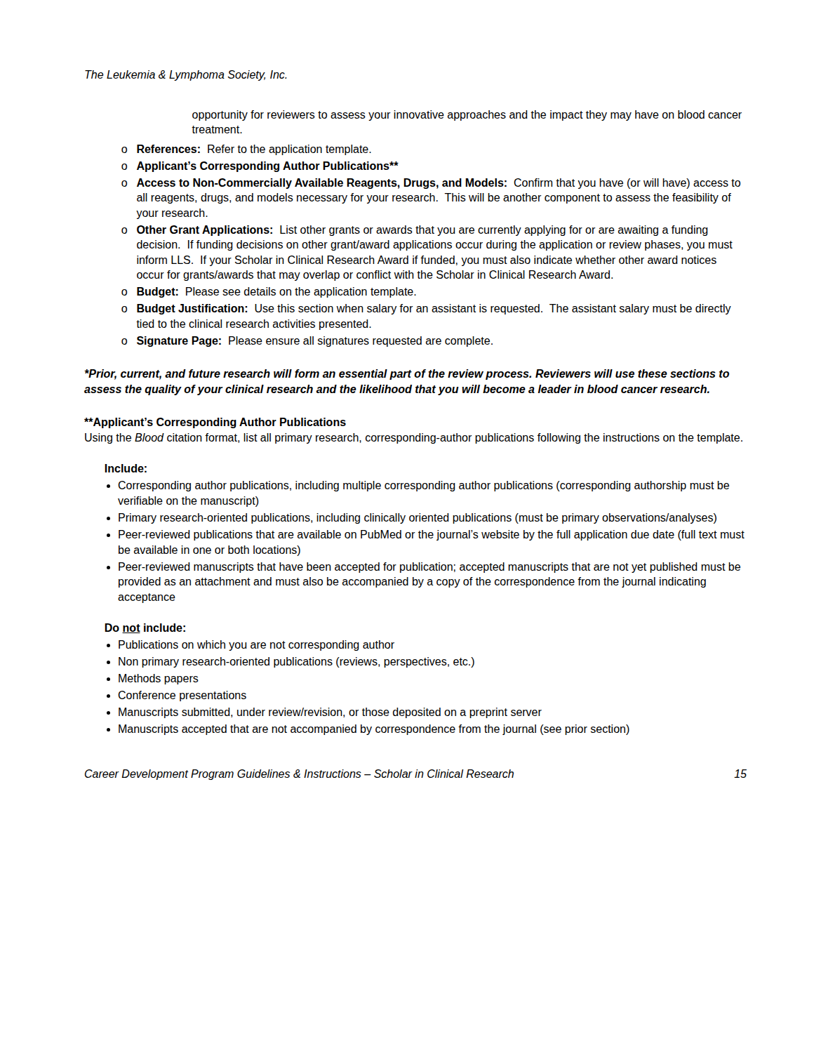The Leukemia & Lymphoma Society, Inc.
opportunity for reviewers to assess your innovative approaches and the impact they may have on blood cancer treatment.
References: Refer to the application template.
Applicant’s Corresponding Author Publications**
Access to Non-Commercially Available Reagents, Drugs, and Models: Confirm that you have (or will have) access to all reagents, drugs, and models necessary for your research. This will be another component to assess the feasibility of your research.
Other Grant Applications: List other grants or awards that you are currently applying for or are awaiting a funding decision. If funding decisions on other grant/award applications occur during the application or review phases, you must inform LLS. If your Scholar in Clinical Research Award if funded, you must also indicate whether other award notices occur for grants/awards that may overlap or conflict with the Scholar in Clinical Research Award.
Budget: Please see details on the application template.
Budget Justification: Use this section when salary for an assistant is requested. The assistant salary must be directly tied to the clinical research activities presented.
Signature Page: Please ensure all signatures requested are complete.
*Prior, current, and future research will form an essential part of the review process. Reviewers will use these sections to assess the quality of your clinical research and the likelihood that you will become a leader in blood cancer research.
**Applicant’s Corresponding Author Publications
Using the Blood citation format, list all primary research, corresponding-author publications following the instructions on the template.
Include:
Corresponding author publications, including multiple corresponding author publications (corresponding authorship must be verifiable on the manuscript)
Primary research-oriented publications, including clinically oriented publications (must be primary observations/analyses)
Peer-reviewed publications that are available on PubMed or the journal’s website by the full application due date (full text must be available in one or both locations)
Peer-reviewed manuscripts that have been accepted for publication; accepted manuscripts that are not yet published must be provided as an attachment and must also be accompanied by a copy of the correspondence from the journal indicating acceptance
Do not include:
Publications on which you are not corresponding author
Non primary research-oriented publications (reviews, perspectives, etc.)
Methods papers
Conference presentations
Manuscripts submitted, under review/revision, or those deposited on a preprint server
Manuscripts accepted that are not accompanied by correspondence from the journal (see prior section)
Career Development Program Guidelines & Instructions – Scholar in Clinical Research 15